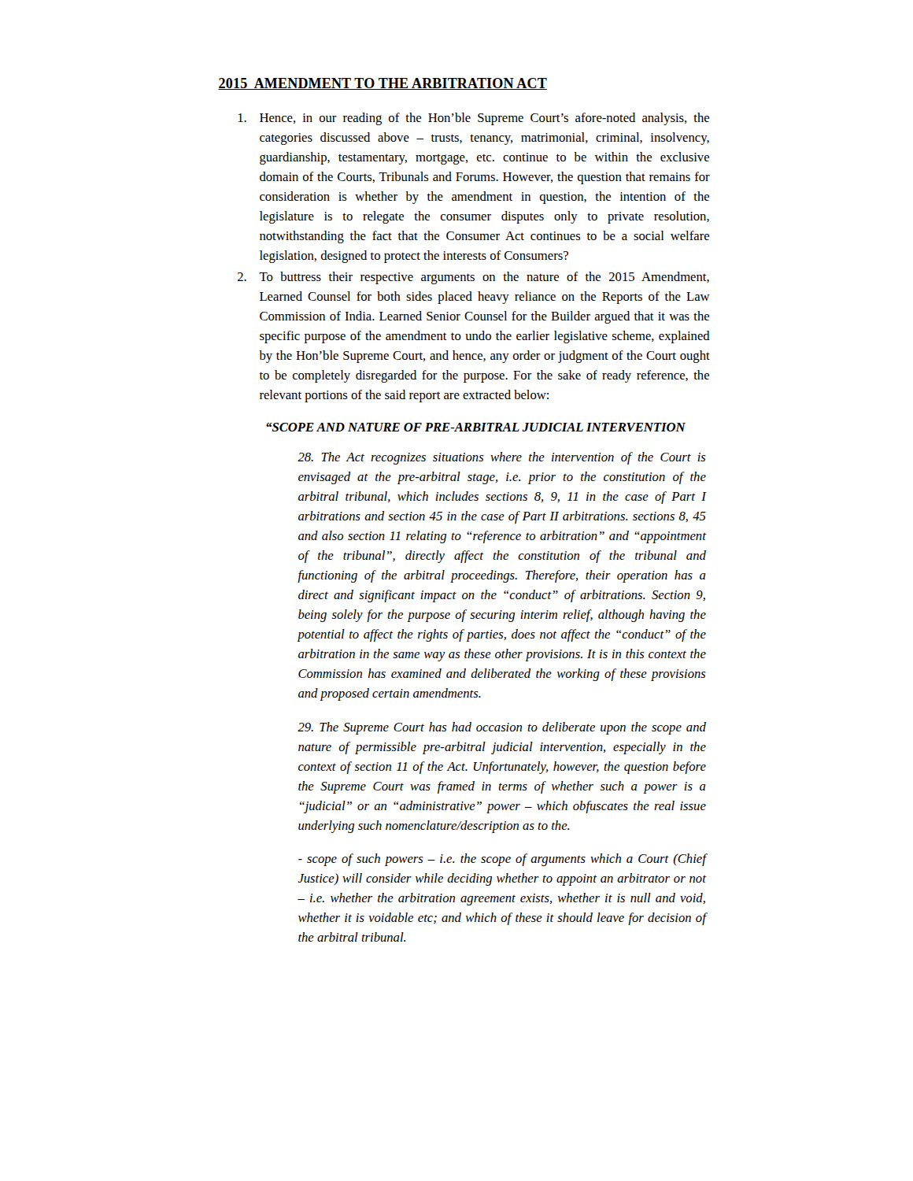2015 AMENDMENT TO THE ARBITRATION ACT
Hence, in our reading of the Hon’ble Supreme Court’s afore-noted analysis, the categories discussed above – trusts, tenancy, matrimonial, criminal, insolvency, guardianship, testamentary, mortgage, etc. continue to be within the exclusive domain of the Courts, Tribunals and Forums. However, the question that remains for consideration is whether by the amendment in question, the intention of the legislature is to relegate the consumer disputes only to private resolution, notwithstanding the fact that the Consumer Act continues to be a social welfare legislation, designed to protect the interests of Consumers?
To buttress their respective arguments on the nature of the 2015 Amendment, Learned Counsel for both sides placed heavy reliance on the Reports of the Law Commission of India. Learned Senior Counsel for the Builder argued that it was the specific purpose of the amendment to undo the earlier legislative scheme, explained by the Hon’ble Supreme Court, and hence, any order or judgment of the Court ought to be completely disregarded for the purpose. For the sake of ready reference, the relevant portions of the said report are extracted below:
“SCOPE AND NATURE OF PRE-ARBITRAL JUDICIAL INTERVENTION
28. The Act recognizes situations where the intervention of the Court is envisaged at the pre-arbitral stage, i.e. prior to the constitution of the arbitral tribunal, which includes sections 8, 9, 11 in the case of Part I arbitrations and section 45 in the case of Part II arbitrations. sections 8, 45 and also section 11 relating to “reference to arbitration” and “appointment of the tribunal”, directly affect the constitution of the tribunal and functioning of the arbitral proceedings. Therefore, their operation has a direct and significant impact on the “conduct” of arbitrations. Section 9, being solely for the purpose of securing interim relief, although having the potential to affect the rights of parties, does not affect the “conduct” of the arbitration in the same way as these other provisions. It is in this context the Commission has examined and deliberated the working of these provisions and proposed certain amendments.
29. The Supreme Court has had occasion to deliberate upon the scope and nature of permissible pre-arbitral judicial intervention, especially in the context of section 11 of the Act. Unfortunately, however, the question before the Supreme Court was framed in terms of whether such a power is a “judicial” or an “administrative” power – which obfuscates the real issue underlying such nomenclature/description as to the.
- scope of such powers – i.e. the scope of arguments which a Court (Chief Justice) will consider while deciding whether to appoint an arbitrator or not – i.e. whether the arbitration agreement exists, whether it is null and void, whether it is voidable etc; and which of these it should leave for decision of the arbitral tribunal.